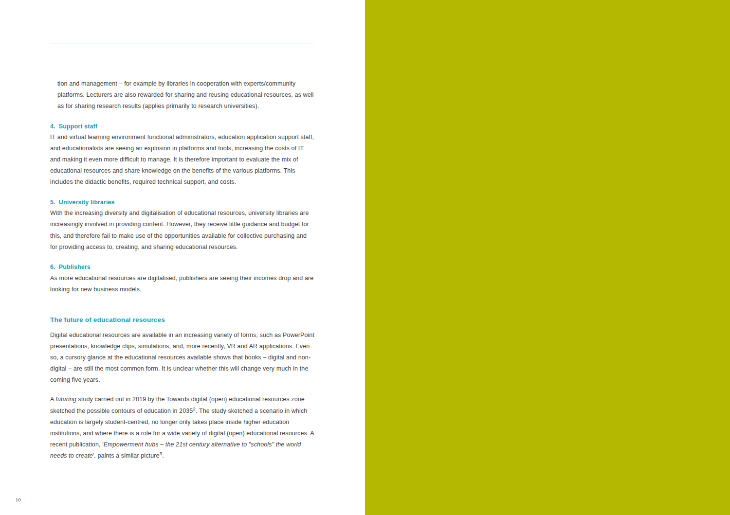tion and management – for example by libraries in cooperation with experts/community platforms. Lecturers are also rewarded for sharing and reusing educational resources, as well as for sharing research results (applies primarily to research universities).
4. Support staff
IT and virtual learning environment functional administrators, education application support staff, and educationalists are seeing an explosion in platforms and tools, increasing the costs of IT and making it even more difficult to manage. It is therefore important to evaluate the mix of educational resources and share knowledge on the benefits of the various platforms. This includes the didactic benefits, required technical support, and costs.
5. University libraries
With the increasing diversity and digitalisation of educational resources, university libraries are increasingly involved in providing content. However, they receive little guidance and budget for this, and therefore fail to make use of the opportunities available for collective purchasing and for providing access to, creating, and sharing educational resources.
6. Publishers
As more educational resources are digitalised, publishers are seeing their incomes drop and are looking for new business models.
The future of educational resources
Digital educational resources are available in an increasing variety of forms, such as PowerPoint presentations, knowledge clips, simulations, and, more recently, VR and AR applications. Even so, a cursory glance at the educational resources available shows that books – digital and non-digital – are still the most common form. It is unclear whether this will change very much in the coming five years.
A futuring study carried out in 2019 by the Towards digital (open) educational resources zone sketched the possible contours of education in 20352. The study sketched a scenario in which education is largely student-centred, no longer only takes place inside higher education institutions, and where there is a role for a wide variety of digital (open) educational resources. A recent publication, 'Empowerment hubs – the 21st century alternative to "schools" the world needs to create', paints a similar picture3.
10